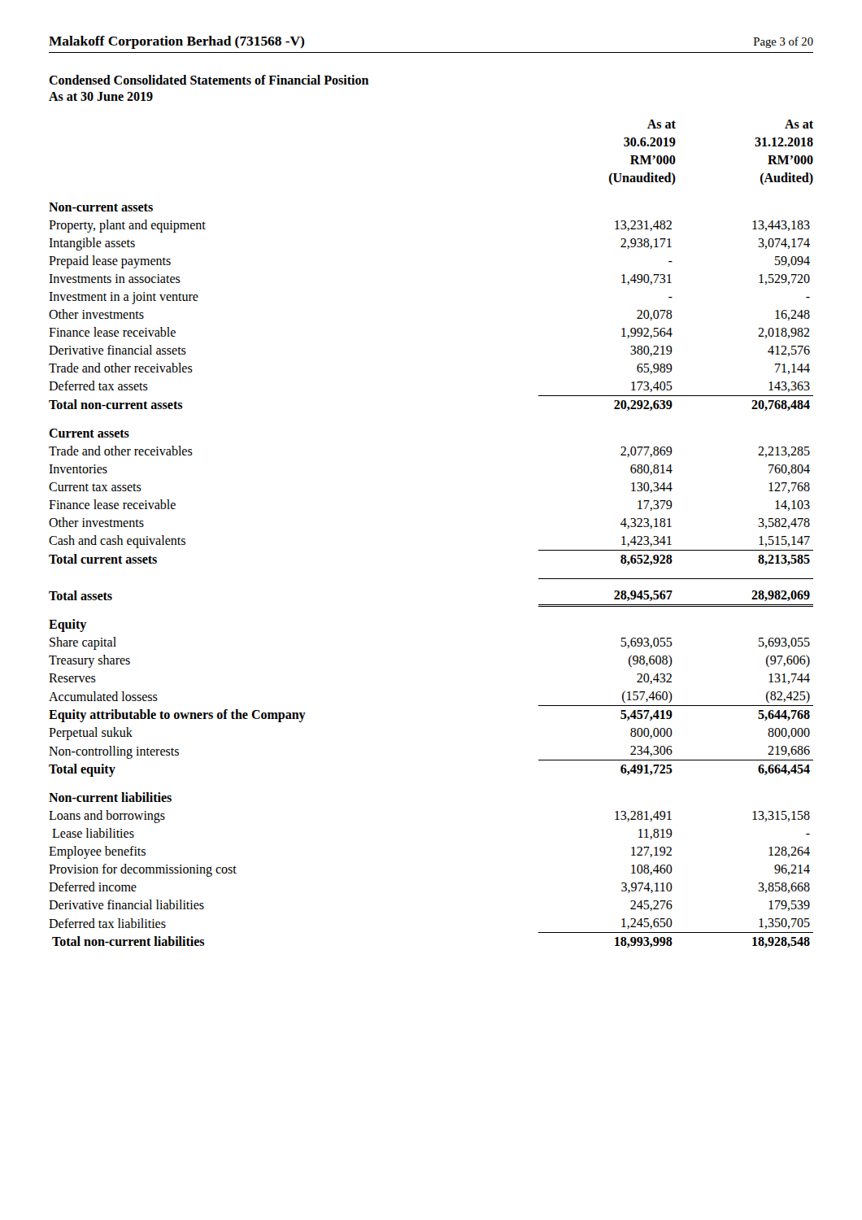Malakoff Corporation Berhad (731568 -V) Page 3 of 20
Condensed Consolidated Statements of Financial Position
As at 30 June 2019
| | As at | As at |
| --- | --- | --- |
| | 30.6.2019 | 31.12.2018 |
| | RM’000 | RM’000 |
| | (Unaudited) | (Audited) |
| Non-current assets | | |
| Property, plant and equipment | 13,231,482 | 13,443,183 |
| Intangible assets | 2,938,171 | 3,074,174 |
| Prepaid lease payments | - | 59,094 |
| Investments in associates | 1,490,731 | 1,529,720 |
| Investment in a joint venture | - | - |
| Other investments | 20,078 | 16,248 |
| Finance lease receivable | 1,992,564 | 2,018,982 |
| Derivative financial assets | 380,219 | 412,576 |
| Trade and other receivables | 65,989 | 71,144 |
| Deferred tax assets | 173,405 | 143,363 |
| Total non-current assets | 20,292,639 | 20,768,484 |
| Current assets | | |
| Trade and other receivables | 2,077,869 | 2,213,285 |
| Inventories | 680,814 | 760,804 |
| Current tax assets | 130,344 | 127,768 |
| Finance lease receivable | 17,379 | 14,103 |
| Other investments | 4,323,181 | 3,582,478 |
| Cash and cash equivalents | 1,423,341 | 1,515,147 |
| Total current assets | 8,652,928 | 8,213,585 |
| Total assets | 28,945,567 | 28,982,069 |
| Equity | | |
| Share capital | 5,693,055 | 5,693,055 |
| Treasury shares | (98,608) | (97,606) |
| Reserves | 20,432 | 131,744 |
| Accumulated lossess | (157,460) | (82,425) |
| Equity attributable to owners of the Company | 5,457,419 | 5,644,768 |
| Perpetual sukuk | 800,000 | 800,000 |
| Non-controlling interests | 234,306 | 219,686 |
| Total equity | 6,491,725 | 6,664,454 |
| Non-current liabilities | | |
| Loans and borrowings | 13,281,491 | 13,315,158 |
| Lease liabilities | 11,819 | - |
| Employee benefits | 127,192 | 128,264 |
| Provision for decommissioning cost | 108,460 | 96,214 |
| Deferred income | 3,974,110 | 3,858,668 |
| Derivative financial liabilities | 245,276 | 179,539 |
| Deferred tax liabilities | 1,245,650 | 1,350,705 |
| Total non-current liabilities | 18,993,998 | 18,928,548 |